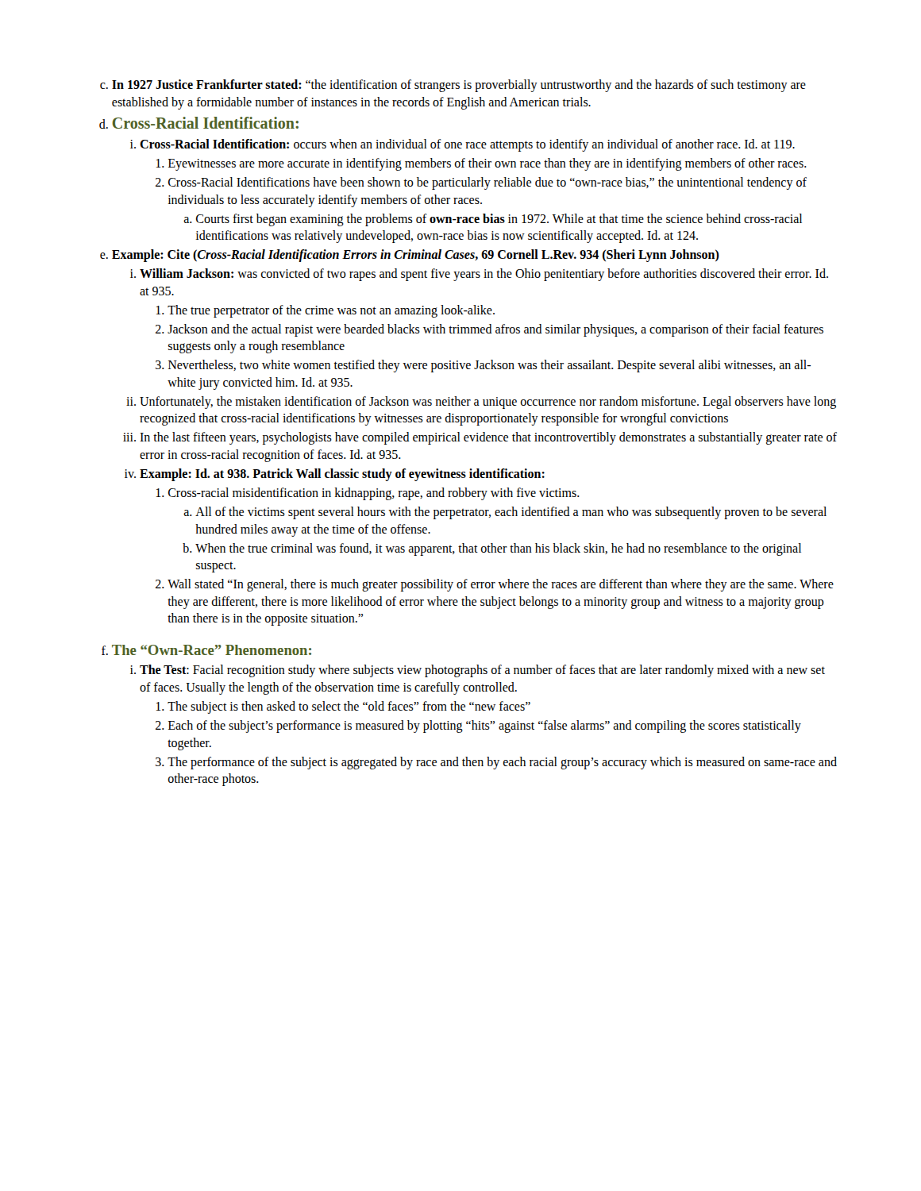In 1927 Justice Frankfurter stated: “the identification of strangers is proverbially untrustworthy and the hazards of such testimony are established by a formidable number of instances in the records of English and American trials.
Cross-Racial Identification:
Cross-Racial Identification: occurs when an individual of one race attempts to identify an individual of another race. Id. at 119.
Eyewitnesses are more accurate in identifying members of their own race than they are in identifying members of other races.
Cross-Racial Identifications have been shown to be particularly reliable due to “own-race bias,” the unintentional tendency of individuals to less accurately identify members of other races.
Courts first began examining the problems of own-race bias in 1972. While at that time the science behind cross-racial identifications was relatively undeveloped, own-race bias is now scientifically accepted. Id. at 124.
Example: Cite (Cross-Racial Identification Errors in Criminal Cases, 69 Cornell L.Rev. 934 (Sheri Lynn Johnson)
William Jackson: was convicted of two rapes and spent five years in the Ohio penitentiary before authorities discovered their error. Id. at 935.
The true perpetrator of the crime was not an amazing look-alike.
Jackson and the actual rapist were bearded blacks with trimmed afros and similar physiques, a comparison of their facial features suggests only a rough resemblance
Nevertheless, two white women testified they were positive Jackson was their assailant. Despite several alibi witnesses, an all-white jury convicted him. Id. at 935.
Unfortunately, the mistaken identification of Jackson was neither a unique occurrence nor random misfortune. Legal observers have long recognized that cross-racial identifications by witnesses are disproportionately responsible for wrongful convictions
In the last fifteen years, psychologists have compiled empirical evidence that incontrovertibly demonstrates a substantially greater rate of error in cross-racial recognition of faces. Id. at 935.
Example: Id. at 938. Patrick Wall classic study of eyewitness identification:
Cross-racial misidentification in kidnapping, rape, and robbery with five victims.
All of the victims spent several hours with the perpetrator, each identified a man who was subsequently proven to be several hundred miles away at the time of the offense.
When the true criminal was found, it was apparent, that other than his black skin, he had no resemblance to the original suspect.
Wall stated “In general, there is much greater possibility of error where the races are different than where they are the same. Where they are different, there is more likelihood of error where the subject belongs to a minority group and witness to a majority group than there is in the opposite situation.”
The “Own-Race” Phenomenon:
The Test: Facial recognition study where subjects view photographs of a number of faces that are later randomly mixed with a new set of faces. Usually the length of the observation time is carefully controlled.
The subject is then asked to select the “old faces” from the “new faces”
Each of the subject’s performance is measured by plotting “hits” against “false alarms” and compiling the scores statistically together.
The performance of the subject is aggregated by race and then by each racial group’s accuracy which is measured on same-race and other-race photos.